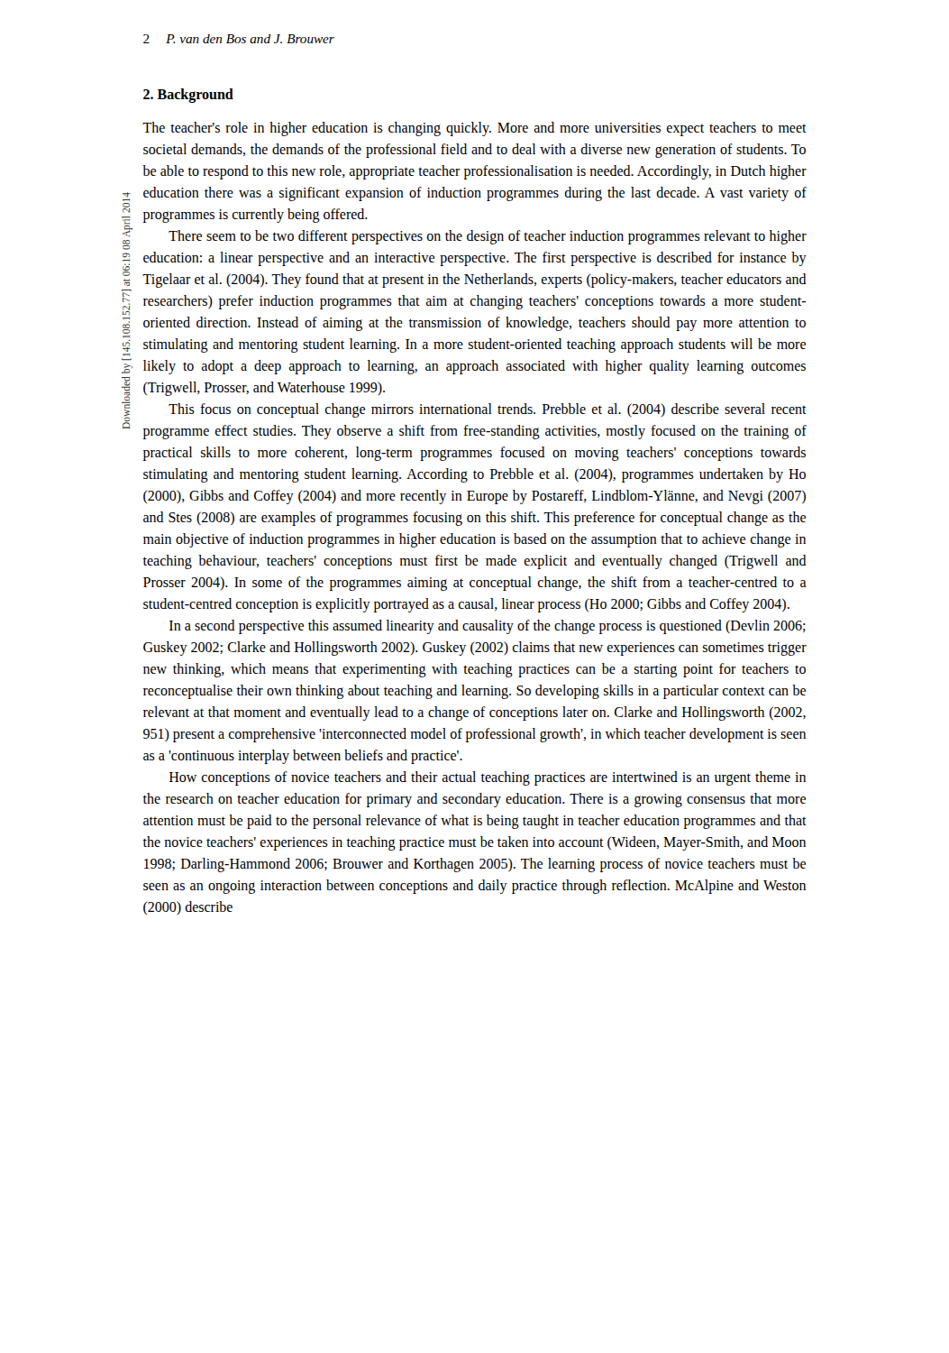Downloaded by [145.108.152.77] at 06:19 08 April 2014
2 P. van den Bos and J. Brouwer
2. Background
The teacher's role in higher education is changing quickly. More and more universities expect teachers to meet societal demands, the demands of the professional field and to deal with a diverse new generation of students. To be able to respond to this new role, appropriate teacher professionalisation is needed. Accordingly, in Dutch higher education there was a significant expansion of induction programmes during the last decade. A vast variety of programmes is currently being offered.
There seem to be two different perspectives on the design of teacher induction programmes relevant to higher education: a linear perspective and an interactive perspective. The first perspective is described for instance by Tigelaar et al. (2004). They found that at present in the Netherlands, experts (policy-makers, teacher educators and researchers) prefer induction programmes that aim at changing teachers' conceptions towards a more student-oriented direction. Instead of aiming at the transmission of knowledge, teachers should pay more attention to stimulating and mentoring student learning. In a more student-oriented teaching approach students will be more likely to adopt a deep approach to learning, an approach associated with higher quality learning outcomes (Trigwell, Prosser, and Waterhouse 1999).
This focus on conceptual change mirrors international trends. Prebble et al. (2004) describe several recent programme effect studies. They observe a shift from free-standing activities, mostly focused on the training of practical skills to more coherent, long-term programmes focused on moving teachers' conceptions towards stimulating and mentoring student learning. According to Prebble et al. (2004), programmes undertaken by Ho (2000), Gibbs and Coffey (2004) and more recently in Europe by Postareff, Lindblom-Ylänne, and Nevgi (2007) and Stes (2008) are examples of programmes focusing on this shift. This preference for conceptual change as the main objective of induction programmes in higher education is based on the assumption that to achieve change in teaching behaviour, teachers' conceptions must first be made explicit and eventually changed (Trigwell and Prosser 2004). In some of the programmes aiming at conceptual change, the shift from a teacher-centred to a student-centred conception is explicitly portrayed as a causal, linear process (Ho 2000; Gibbs and Coffey 2004).
In a second perspective this assumed linearity and causality of the change process is questioned (Devlin 2006; Guskey 2002; Clarke and Hollingsworth 2002). Guskey (2002) claims that new experiences can sometimes trigger new thinking, which means that experimenting with teaching practices can be a starting point for teachers to reconceptualise their own thinking about teaching and learning. So developing skills in a particular context can be relevant at that moment and eventually lead to a change of conceptions later on. Clarke and Hollingsworth (2002, 951) present a comprehensive 'interconnected model of professional growth', in which teacher development is seen as a 'continuous interplay between beliefs and practice'.
How conceptions of novice teachers and their actual teaching practices are intertwined is an urgent theme in the research on teacher education for primary and secondary education. There is a growing consensus that more attention must be paid to the personal relevance of what is being taught in teacher education programmes and that the novice teachers' experiences in teaching practice must be taken into account (Wideen, Mayer-Smith, and Moon 1998; Darling-Hammond 2006; Brouwer and Korthagen 2005). The learning process of novice teachers must be seen as an ongoing interaction between conceptions and daily practice through reflection. McAlpine and Weston (2000) describe